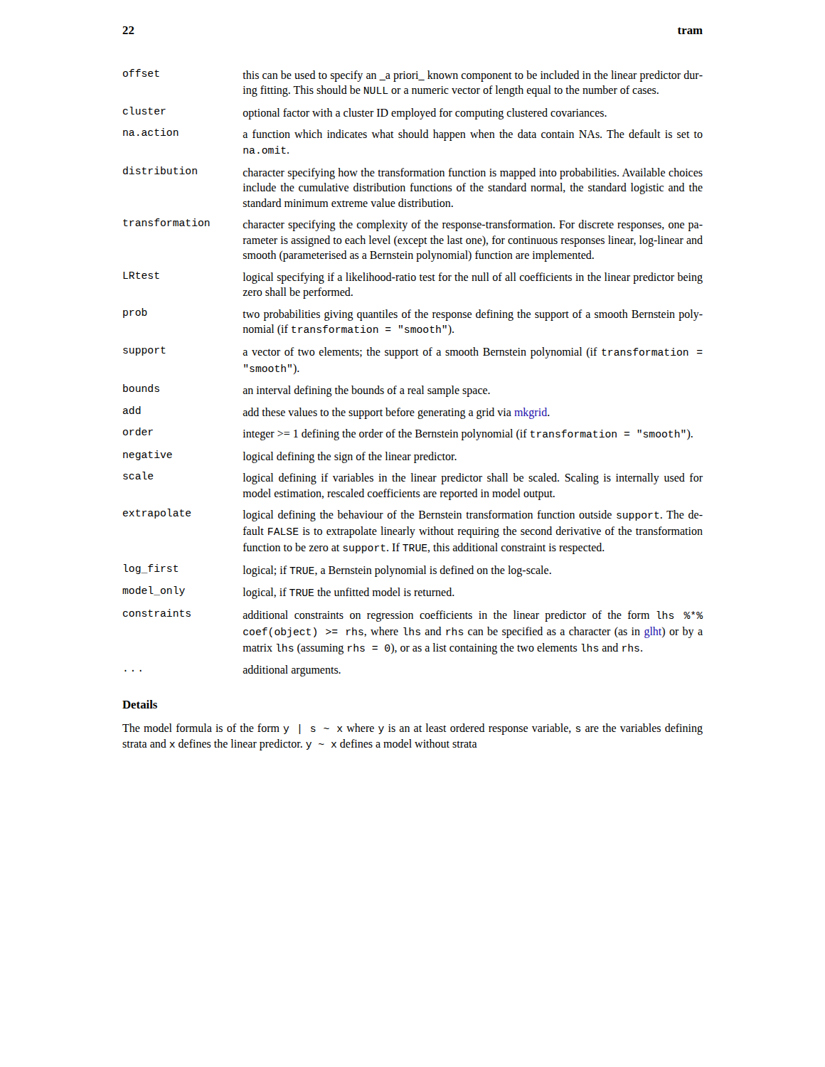22 tram
offset
this can be used to specify an _a priori_ known component to be included in the linear predictor during fitting. This should be NULL or a numeric vector of length equal to the number of cases.
cluster
optional factor with a cluster ID employed for computing clustered covariances.
na.action
a function which indicates what should happen when the data contain NAs. The default is set to na.omit.
distribution
character specifying how the transformation function is mapped into probabilities. Available choices include the cumulative distribution functions of the standard normal, the standard logistic and the standard minimum extreme value distribution.
transformation
character specifying the complexity of the response-transformation. For discrete responses, one parameter is assigned to each level (except the last one), for continuous responses linear, log-linear and smooth (parameterised as a Bernstein polynomial) function are implemented.
LRtest
logical specifying if a likelihood-ratio test for the null of all coefficients in the linear predictor being zero shall be performed.
prob
two probabilities giving quantiles of the response defining the support of a smooth Bernstein polynomial (if transformation = "smooth").
support
a vector of two elements; the support of a smooth Bernstein polynomial (if transformation = "smooth").
bounds
an interval defining the bounds of a real sample space.
add
add these values to the support before generating a grid via mkgrid.
order
integer >= 1 defining the order of the Bernstein polynomial (if transformation = "smooth").
negative
logical defining the sign of the linear predictor.
scale
logical defining if variables in the linear predictor shall be scaled. Scaling is internally used for model estimation, rescaled coefficients are reported in model output.
extrapolate
logical defining the behaviour of the Bernstein transformation function outside support. The default FALSE is to extrapolate linearly without requiring the second derivative of the transformation function to be zero at support. If TRUE, this additional constraint is respected.
log_first
logical; if TRUE, a Bernstein polynomial is defined on the log-scale.
model_only
logical, if TRUE the unfitted model is returned.
constraints
additional constraints on regression coefficients in the linear predictor of the form lhs %*% coef(object) >= rhs, where lhs and rhs can be specified as a character (as in glht) or by a matrix lhs (assuming rhs = 0), or as a list containing the two elements lhs and rhs.
...
additional arguments.
Details
The model formula is of the form y | s ~ x where y is an at least ordered response variable, s are the variables defining strata and x defines the linear predictor. y ~ x defines a model without strata